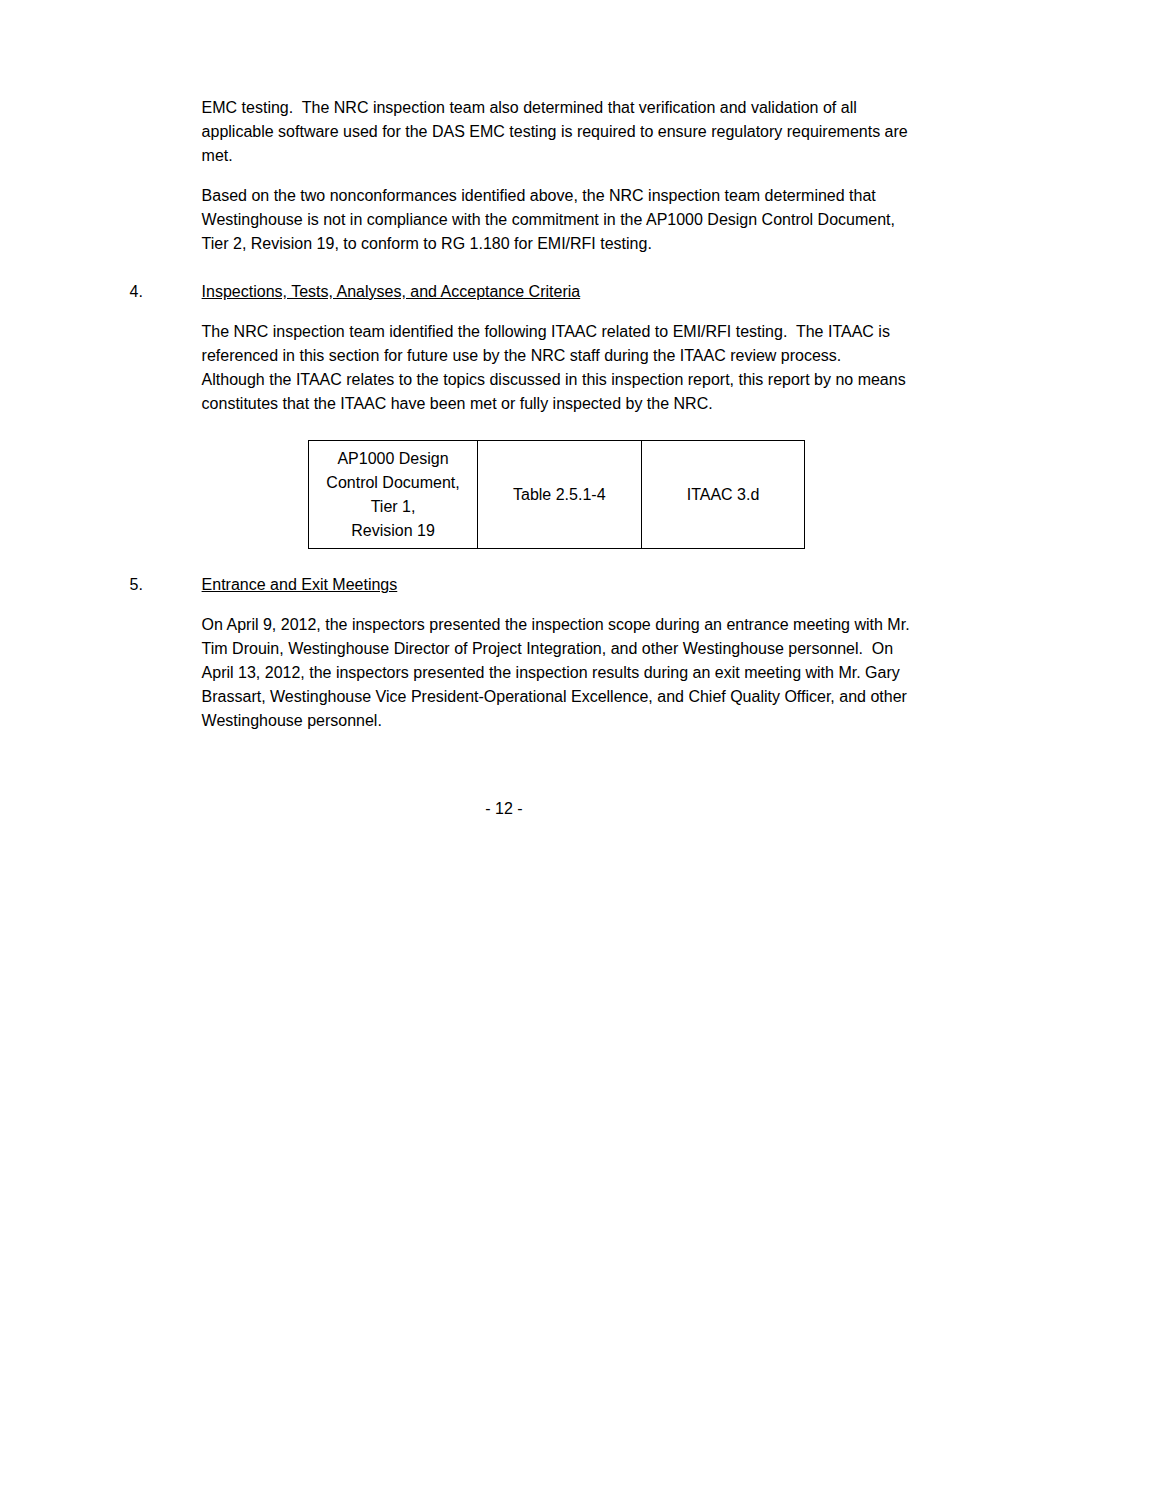EMC testing. The NRC inspection team also determined that verification and validation of all applicable software used for the DAS EMC testing is required to ensure regulatory requirements are met.
Based on the two nonconformances identified above, the NRC inspection team determined that Westinghouse is not in compliance with the commitment in the AP1000 Design Control Document, Tier 2, Revision 19, to conform to RG 1.180 for EMI/RFI testing.
4.
Inspections, Tests, Analyses, and Acceptance Criteria
The NRC inspection team identified the following ITAAC related to EMI/RFI testing. The ITAAC is referenced in this section for future use by the NRC staff during the ITAAC review process. Although the ITAAC relates to the topics discussed in this inspection report, this report by no means constitutes that the ITAAC have been met or fully inspected by the NRC.
| AP1000 Design Control Document, Tier 1, Revision 19 | Table 2.5.1-4 | ITAAC 3.d |
5.
Entrance and Exit Meetings
On April 9, 2012, the inspectors presented the inspection scope during an entrance meeting with Mr. Tim Drouin, Westinghouse Director of Project Integration, and other Westinghouse personnel. On April 13, 2012, the inspectors presented the inspection results during an exit meeting with Mr. Gary Brassart, Westinghouse Vice President-Operational Excellence, and Chief Quality Officer, and other Westinghouse personnel.
- 12 -